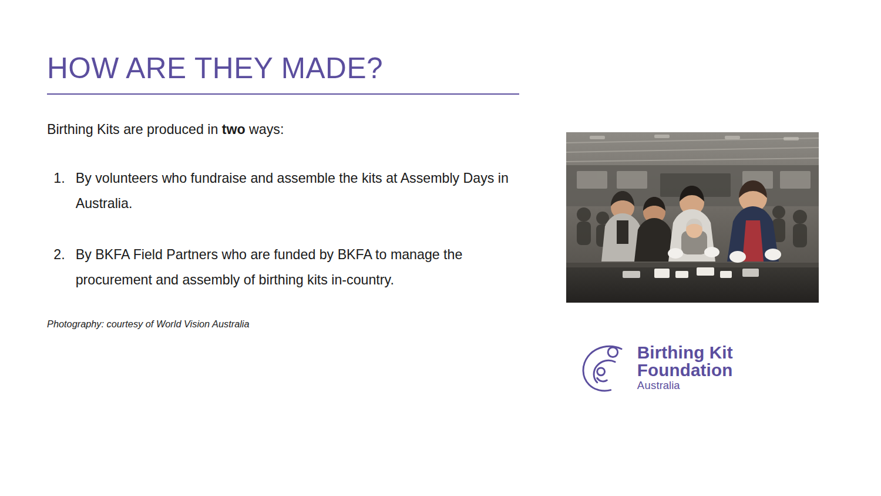HOW ARE THEY MADE?
Birthing Kits are produced in two ways:
By volunteers who fundraise and assemble the kits at Assembly Days in Australia.
By BKFA Field Partners who are funded by BKFA to manage the procurement and assembly of birthing kits in-country.
Photography: courtesy of World Vision Australia
Birthing Kit Foundation Australia